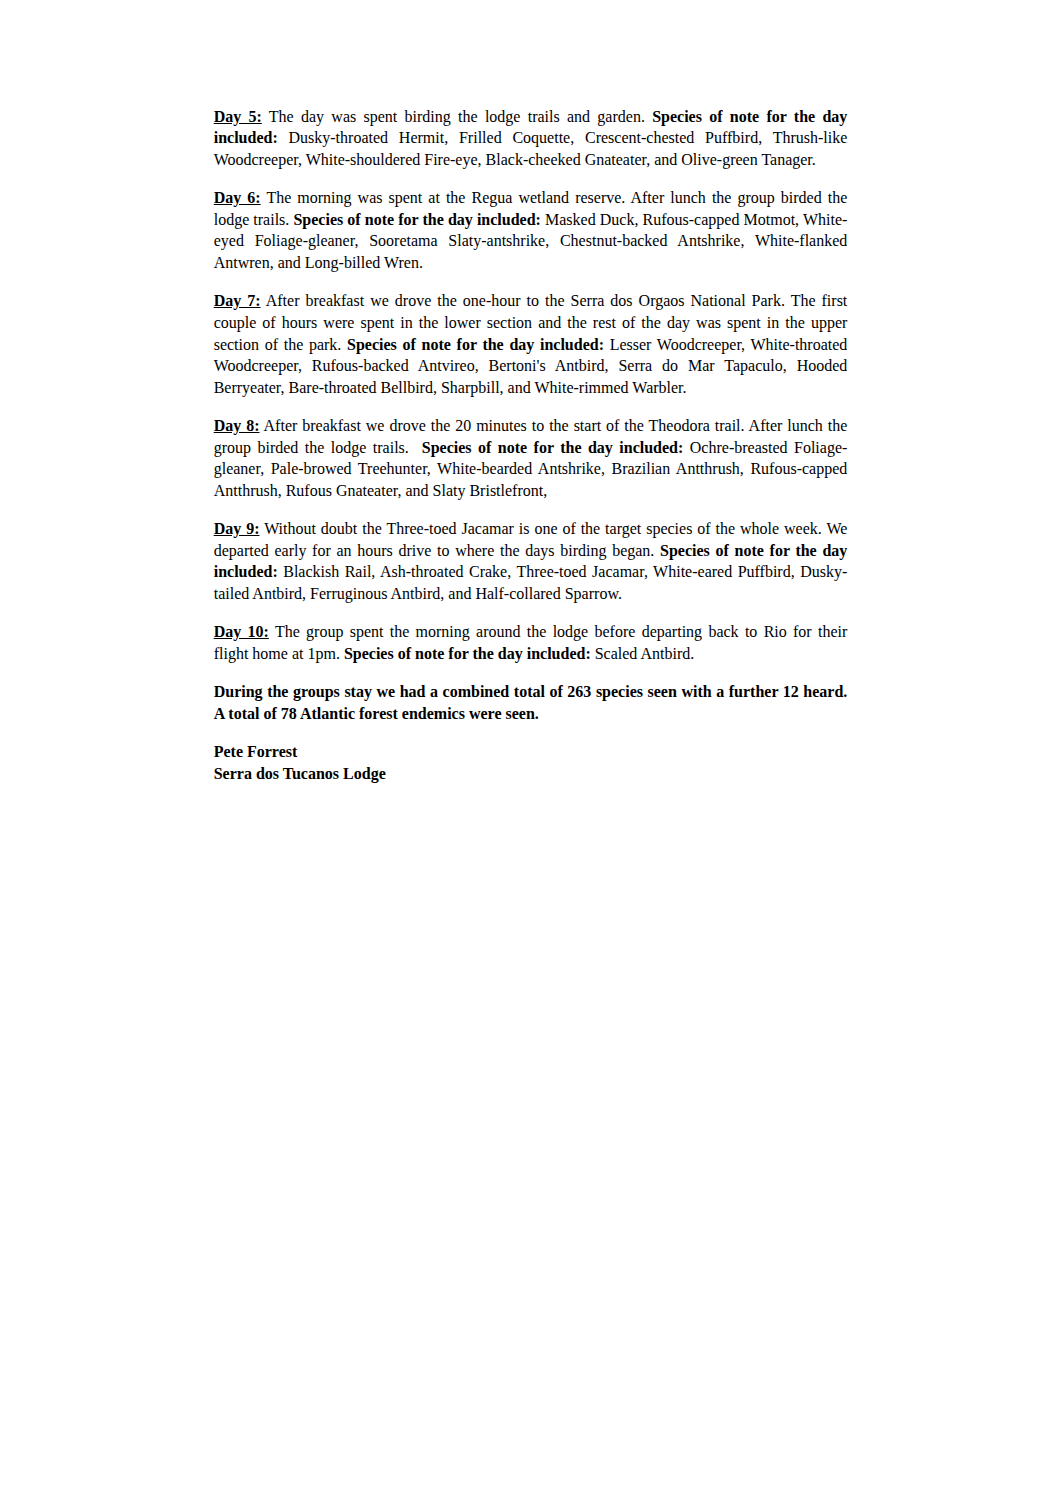Day 5: The day was spent birding the lodge trails and garden. Species of note for the day included: Dusky-throated Hermit, Frilled Coquette, Crescent-chested Puffbird, Thrush-like Woodcreeper, White-shouldered Fire-eye, Black-cheeked Gnateater, and Olive-green Tanager.
Day 6: The morning was spent at the Regua wetland reserve. After lunch the group birded the lodge trails. Species of note for the day included: Masked Duck, Rufous-capped Motmot, White-eyed Foliage-gleaner, Sooretama Slaty-antshrike, Chestnut-backed Antshrike, White-flanked Antwren, and Long-billed Wren.
Day 7: After breakfast we drove the one-hour to the Serra dos Orgaos National Park. The first couple of hours were spent in the lower section and the rest of the day was spent in the upper section of the park. Species of note for the day included: Lesser Woodcreeper, White-throated Woodcreeper, Rufous-backed Antvireo, Bertoni's Antbird, Serra do Mar Tapaculo, Hooded Berryeater, Bare-throated Bellbird, Sharpbill, and White-rimmed Warbler.
Day 8: After breakfast we drove the 20 minutes to the start of the Theodora trail. After lunch the group birded the lodge trails. Species of note for the day included: Ochre-breasted Foliage-gleaner, Pale-browed Treehunter, White-bearded Antshrike, Brazilian Antthrush, Rufous-capped Antthrush, Rufous Gnateater, and Slaty Bristlefront,
Day 9: Without doubt the Three-toed Jacamar is one of the target species of the whole week. We departed early for an hours drive to where the days birding began. Species of note for the day included: Blackish Rail, Ash-throated Crake, Three-toed Jacamar, White-eared Puffbird, Dusky-tailed Antbird, Ferruginous Antbird, and Half-collared Sparrow.
Day 10: The group spent the morning around the lodge before departing back to Rio for their flight home at 1pm. Species of note for the day included: Scaled Antbird.
During the groups stay we had a combined total of 263 species seen with a further 12 heard. A total of 78 Atlantic forest endemics were seen.
Pete Forrest
Serra dos Tucanos Lodge